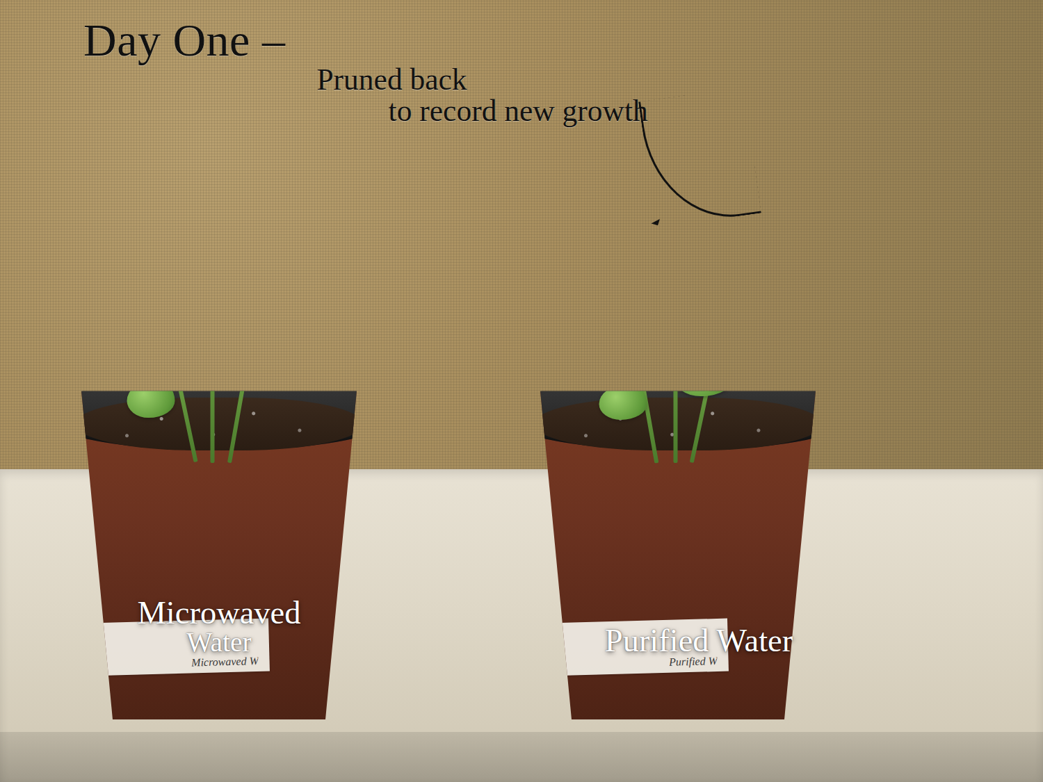Microwaved W
Purified W
Day One – Pruned back to record new growth
Microwaved Water
Purified Water
Day One – Pruned back to record new growth. Left pot labeled “Microwaved Water”; right pot labeled “Purified Water”. Masking tape labels on the pots read “Microwaved W…” and “Purified W…”.